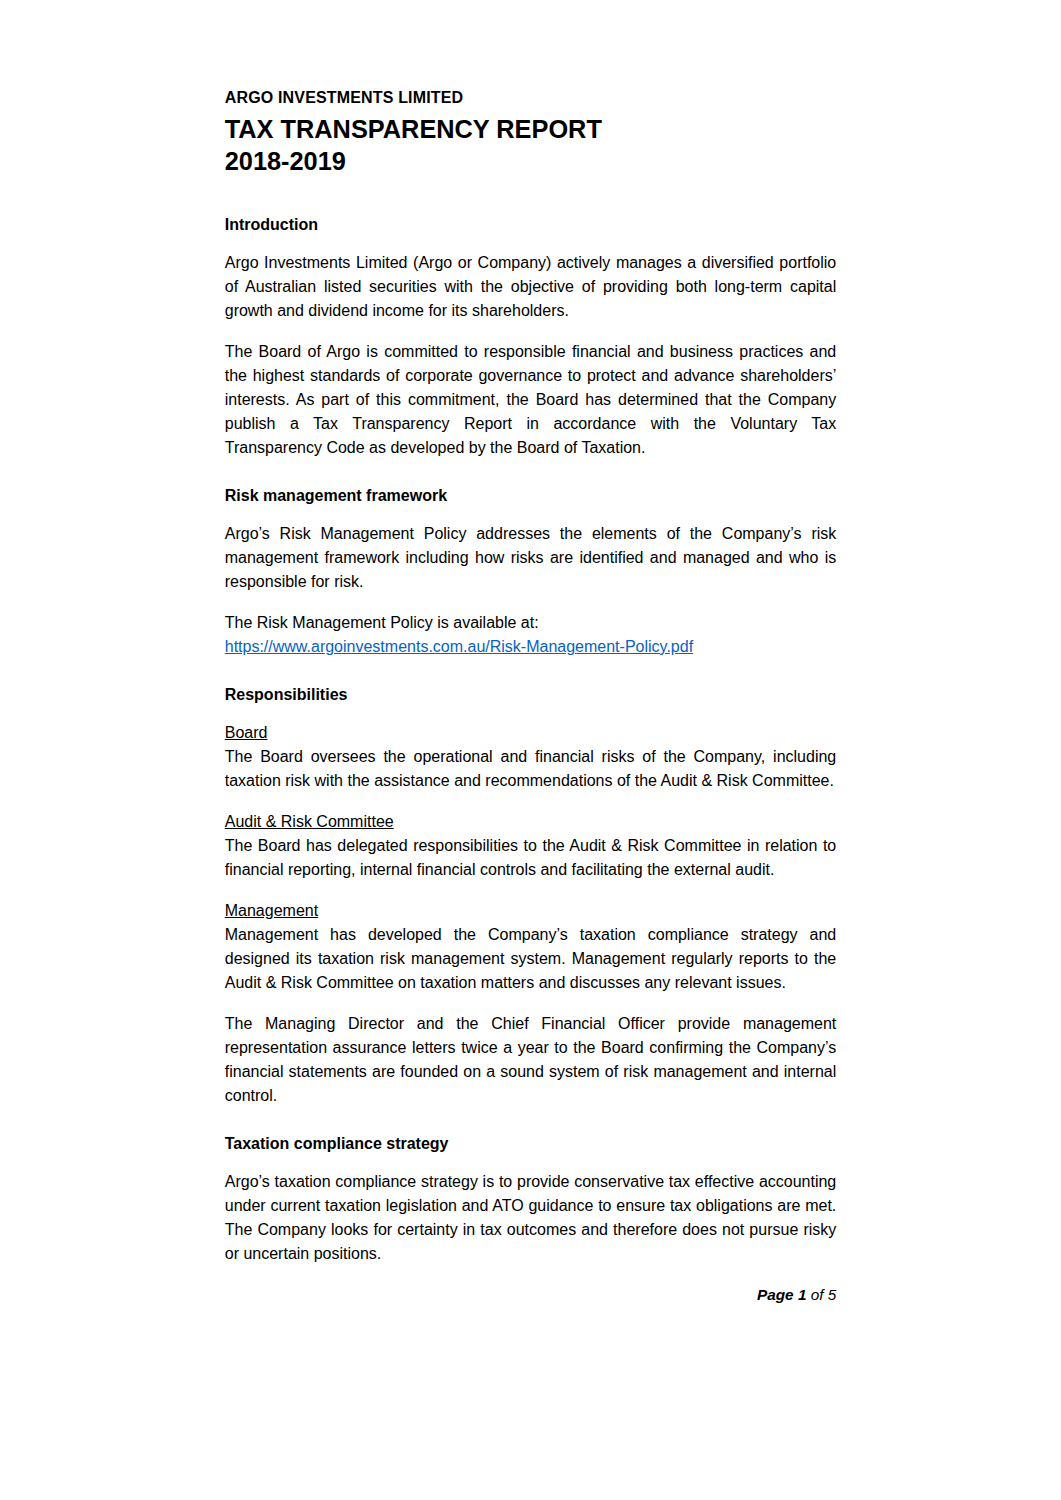ARGO INVESTMENTS LIMITED
TAX TRANSPARENCY REPORT
2018-2019
Introduction
Argo Investments Limited (Argo or Company) actively manages a diversified portfolio of Australian listed securities with the objective of providing both long-term capital growth and dividend income for its shareholders.
The Board of Argo is committed to responsible financial and business practices and the highest standards of corporate governance to protect and advance shareholders’ interests. As part of this commitment, the Board has determined that the Company publish a Tax Transparency Report in accordance with the Voluntary Tax Transparency Code as developed by the Board of Taxation.
Risk management framework
Argo’s Risk Management Policy addresses the elements of the Company’s risk management framework including how risks are identified and managed and who is responsible for risk.
The Risk Management Policy is available at:
https://www.argoinvestments.com.au/Risk-Management-Policy.pdf
Responsibilities
Board
The Board oversees the operational and financial risks of the Company, including taxation risk with the assistance and recommendations of the Audit & Risk Committee.
Audit & Risk Committee
The Board has delegated responsibilities to the Audit & Risk Committee in relation to financial reporting, internal financial controls and facilitating the external audit.
Management
Management has developed the Company’s taxation compliance strategy and designed its taxation risk management system. Management regularly reports to the Audit & Risk Committee on taxation matters and discusses any relevant issues.
The Managing Director and the Chief Financial Officer provide management representation assurance letters twice a year to the Board confirming the Company’s financial statements are founded on a sound system of risk management and internal control.
Taxation compliance strategy
Argo’s taxation compliance strategy is to provide conservative tax effective accounting under current taxation legislation and ATO guidance to ensure tax obligations are met. The Company looks for certainty in tax outcomes and therefore does not pursue risky or uncertain positions.
Page 1 of 5